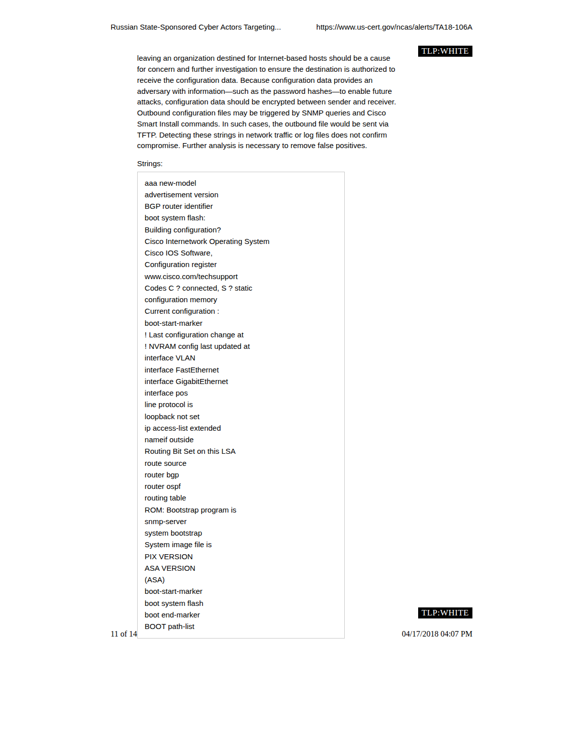Russian State-Sponsored Cyber Actors Targeting...
https://www.us-cert.gov/ncas/alerts/TA18-106A
TLP:WHITE
leaving an organization destined for Internet-based hosts should be a cause for concern and further investigation to ensure the destination is authorized to receive the configuration data. Because configuration data provides an adversary with information—such as the password hashes—to enable future attacks, configuration data should be encrypted between sender and receiver. Outbound configuration files may be triggered by SNMP queries and Cisco Smart Install commands. In such cases, the outbound file would be sent via TFTP. Detecting these strings in network traffic or log files does not confirm compromise. Further analysis is necessary to remove false positives.
Strings:
aaa new-model
advertisement version
BGP router identifier
boot system flash:
Building configuration?
Cisco Internetwork Operating System
Cisco IOS Software,
Configuration register
www.cisco.com/techsupport
Codes C ? connected, S ? static
configuration memory
Current configuration :
boot-start-marker
! Last configuration change at
! NVRAM config last updated at
interface VLAN
interface FastEthernet
interface GigabitEthernet
interface pos
line protocol is
loopback not set
ip access-list extended
nameif outside
Routing Bit Set on this LSA
route source
router bgp
router ospf
routing table
ROM: Bootstrap program is
snmp-server
system bootstrap
System image file is
PIX VERSION
ASA VERSION
(ASA)
boot-start-marker
boot system flash
boot end-marker
BOOT path-list
TLP:WHITE
11 of 14
04/17/2018 04:07 PM